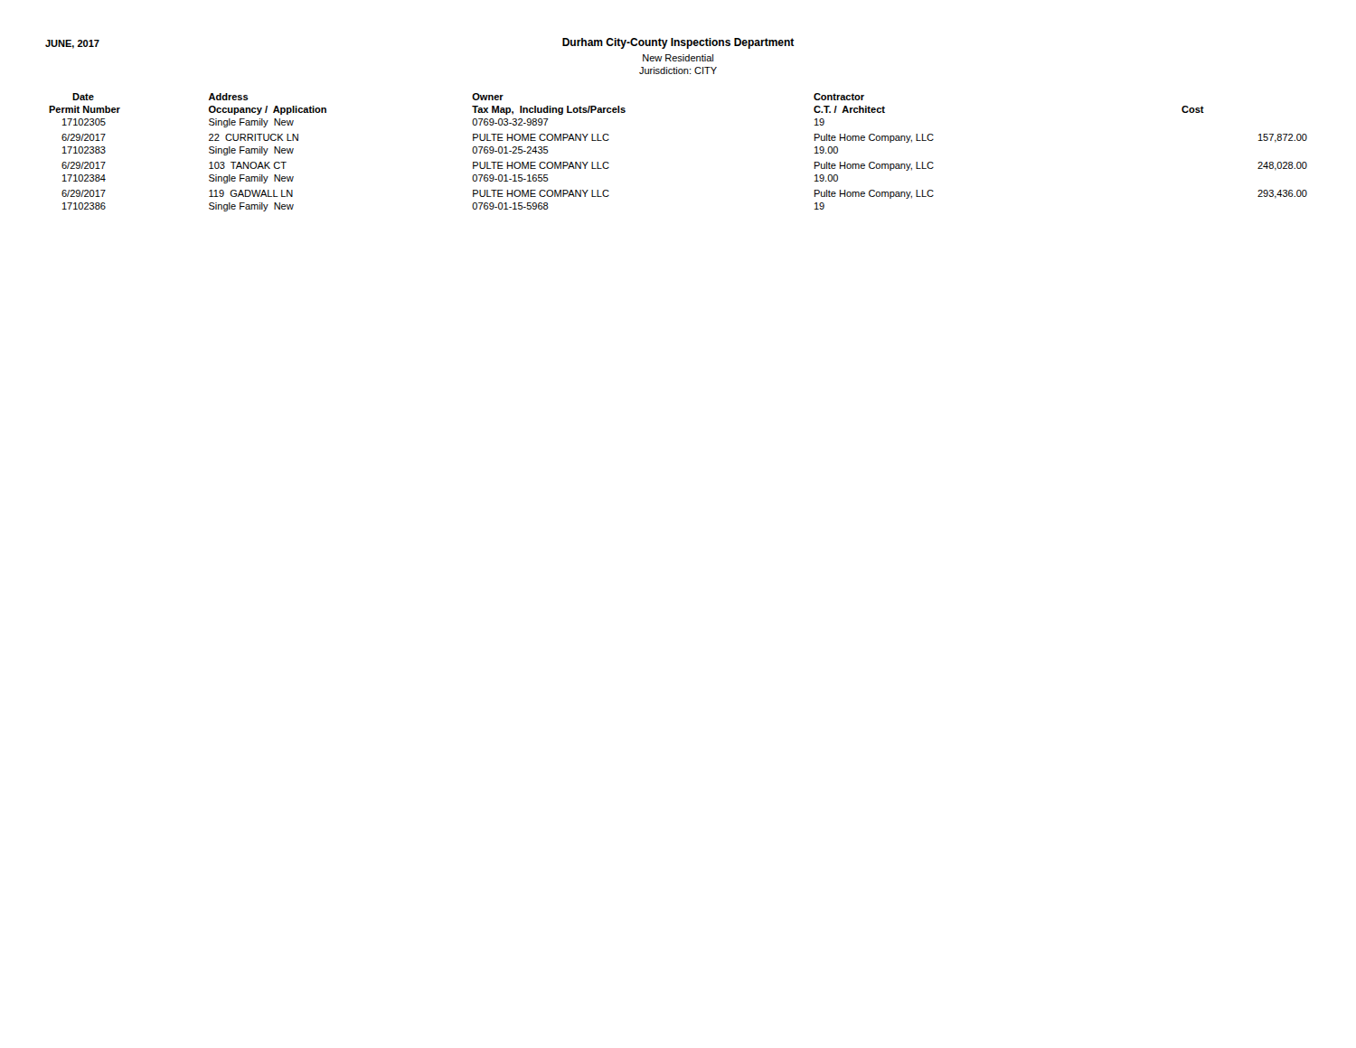JUNE, 2017
Durham City-County Inspections Department
New Residential
Jurisdiction: CITY
| Date | Address | Owner | Contractor | |
| --- | --- | --- | --- | --- |
| Permit Number | Occupancy / Application | Tax Map, Including Lots/Parcels | C.T. / Architect | Cost |
| 17102305 | Single Family New | 0769-03-32-9897 | 19 | |
| 6/29/2017 | 22 CURRITUCK LN | PULTE HOME COMPANY LLC | Pulte Home Company, LLC | 157,872.00 |
| 17102383 | Single Family New | 0769-01-25-2435 | 19.00 | |
| 6/29/2017 | 103 TANOAK CT | PULTE HOME COMPANY LLC | Pulte Home Company, LLC | 248,028.00 |
| 17102384 | Single Family New | 0769-01-15-1655 | 19.00 | |
| 6/29/2017 | 119 GADWALL LN | PULTE HOME COMPANY LLC | Pulte Home Company, LLC | 293,436.00 |
| 17102386 | Single Family New | 0769-01-15-5968 | 19 | |